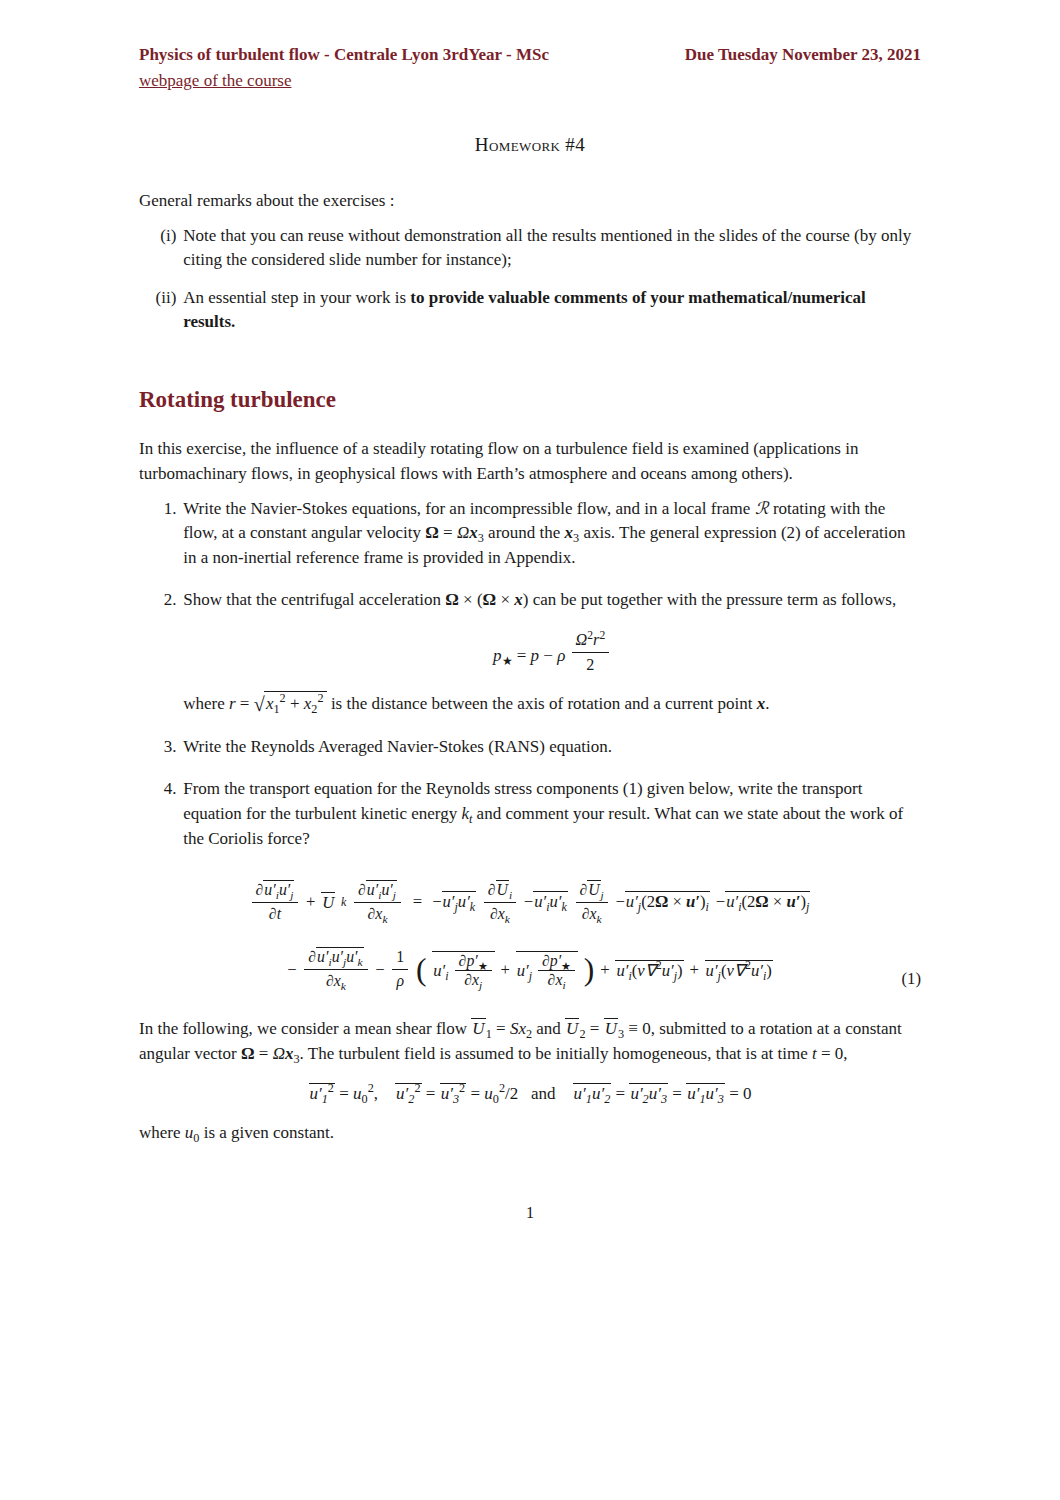Physics of turbulent flow - Centrale Lyon 3rdYear - MSc
Due Tuesday November 23, 2021
webpage of the course
Homework #4
General remarks about the exercises :
Note that you can reuse without demonstration all the results mentioned in the slides of the course (by only citing the considered slide number for instance);
An essential step in your work is to provide valuable comments of your mathematical/numerical results.
Rotating turbulence
In this exercise, the influence of a steadily rotating flow on a turbulence field is examined (applications in turbomachinary flows, in geophysical flows with Earth’s atmosphere and oceans among others).
Write the Navier-Stokes equations, for an incompressible flow, and in a local frame ℛ rotating with the flow, at a constant angular velocity Ω = Ωx3 around the x3 axis. The general expression (2) of acceleration in a non-inertial reference frame is provided in Appendix.
Show that the centrifugal acceleration Ω × (Ω × x) can be put together with the pressure term as follows,
p★ = p − ρ Ω2r22
where r = x12 + x22 is the distance between the axis of rotation and a current point x.
Write the Reynolds Averaged Navier-Stokes (RANS) equation.
From the transport equation for the Reynolds stress components (1) given below, write the transport equation for the turbulent kinetic energy kt and comment your result. What can we state about the work of the Coriolis force?
∂u′iu′j ∂t + Uk ∂u′iu′j ∂xk = −u′ju′k ∂Ui ∂xk −u′iu′k ∂Uj ∂xk −u′j(2Ω × u′)i −u′i(2Ω × u′)j
− ∂u′iu′ju′k ∂xk − 1 ρ ( u′i ∂p′★ ∂xj + u′j ∂p′★ ∂xi ) + u′i(ν∇2u′j) + u′j(ν∇2u′i) (1)
In the following, we consider a mean shear flow U1 = Sx2 and U2 = U3 ≡ 0, submitted to a rotation at a constant angular vector Ω = Ωx3. The turbulent field is assumed to be initially homogeneous, that is at time t = 0,
u′12 = u02, u′22 = u′32 = u02/2 and u′1u′2 = u′2u′3 = u′1u′3 = 0
where u0 is a given constant.
1